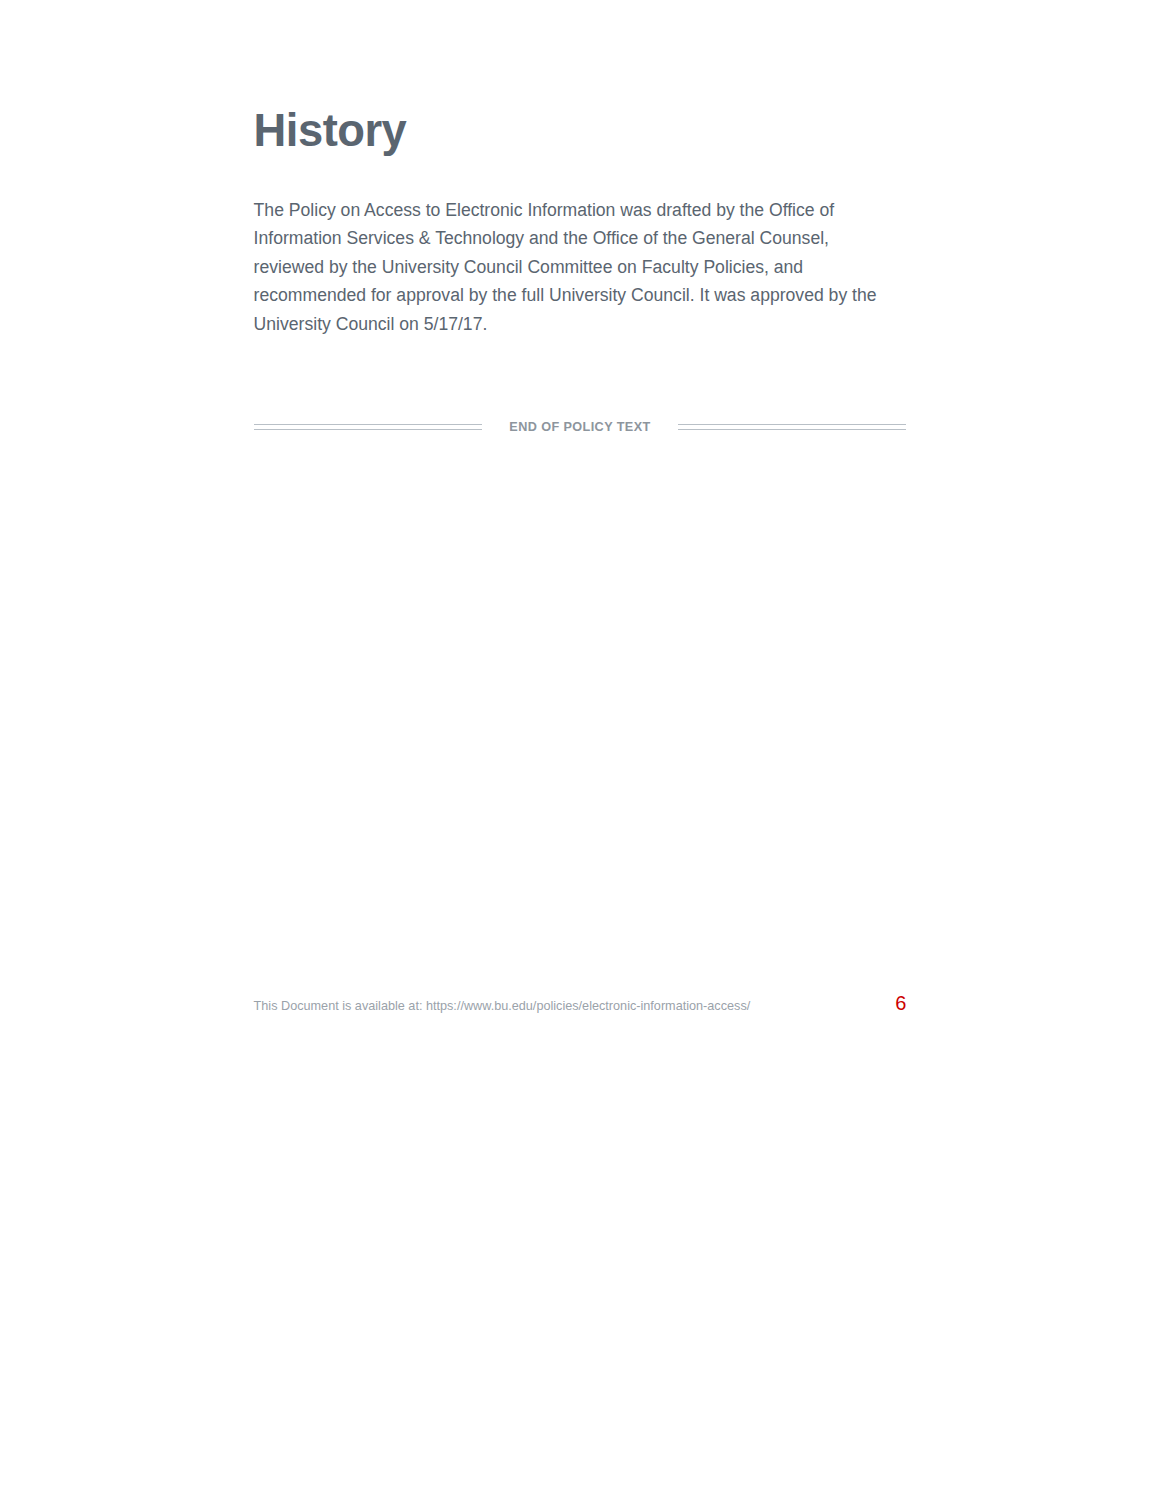History
The Policy on Access to Electronic Information was drafted by the Office of Information Services & Technology and the Office of the General Counsel, reviewed by the University Council Committee on Faculty Policies, and recommended for approval by the full University Council. It was approved by the University Council on 5/17/17.
END OF POLICY TEXT
This Document is available at: https://www.bu.edu/policies/electronic-information-access/
6